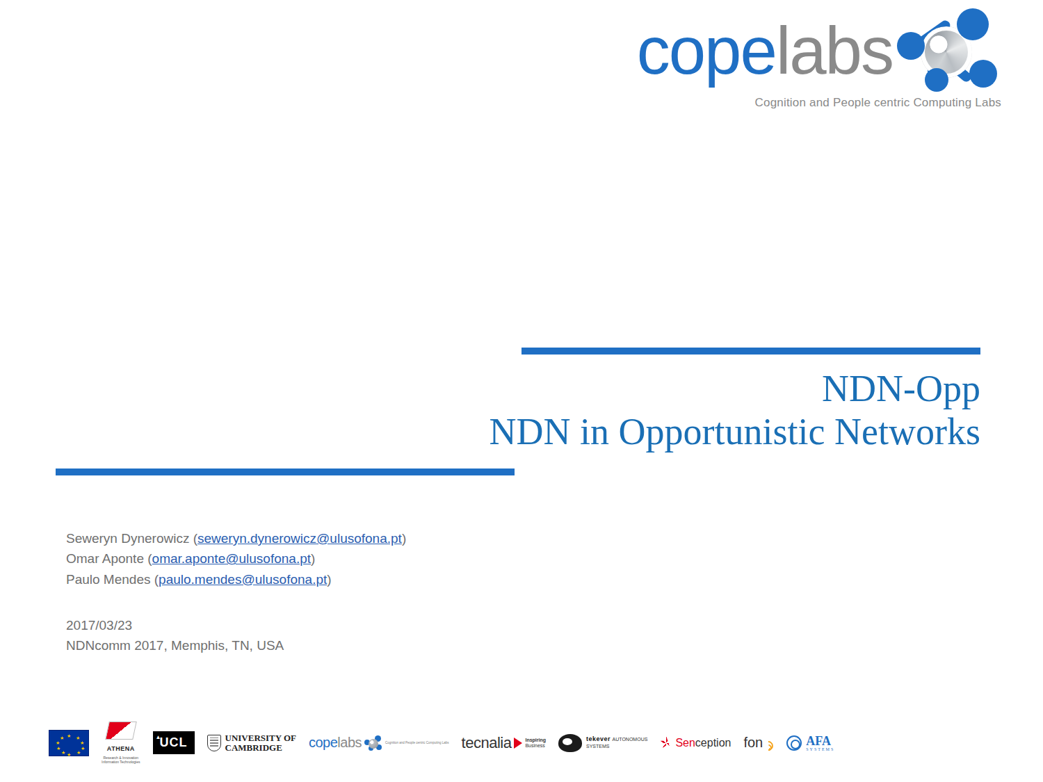cope labs
Cognition and People centric Computing Labs
NDN-Opp NDN in Opportunistic Networks
Seweryn Dynerowicz (seweryn.dynerowicz@ulusofona.pt)
Omar Aponte (omar.aponte@ulusofona.pt)
Paulo Mendes (paulo.mendes@ulusofona.pt)
2017/03/23
NDNcomm 2017, Memphis, TN, USA
★ ★ ★ ★ ★ ★ ★ ★ ★ ★
ATHENA
Research & Innovation
Information Technologies
UCL
UNIVERSITY OF
CAMBRIDGE
cope labs
Cognition and People centric Computing Labs
tecnalia
Inspiring Business
tekever AUTONOMOUS
SYSTEMS
Sen ception
fon
AFASYSTEMS